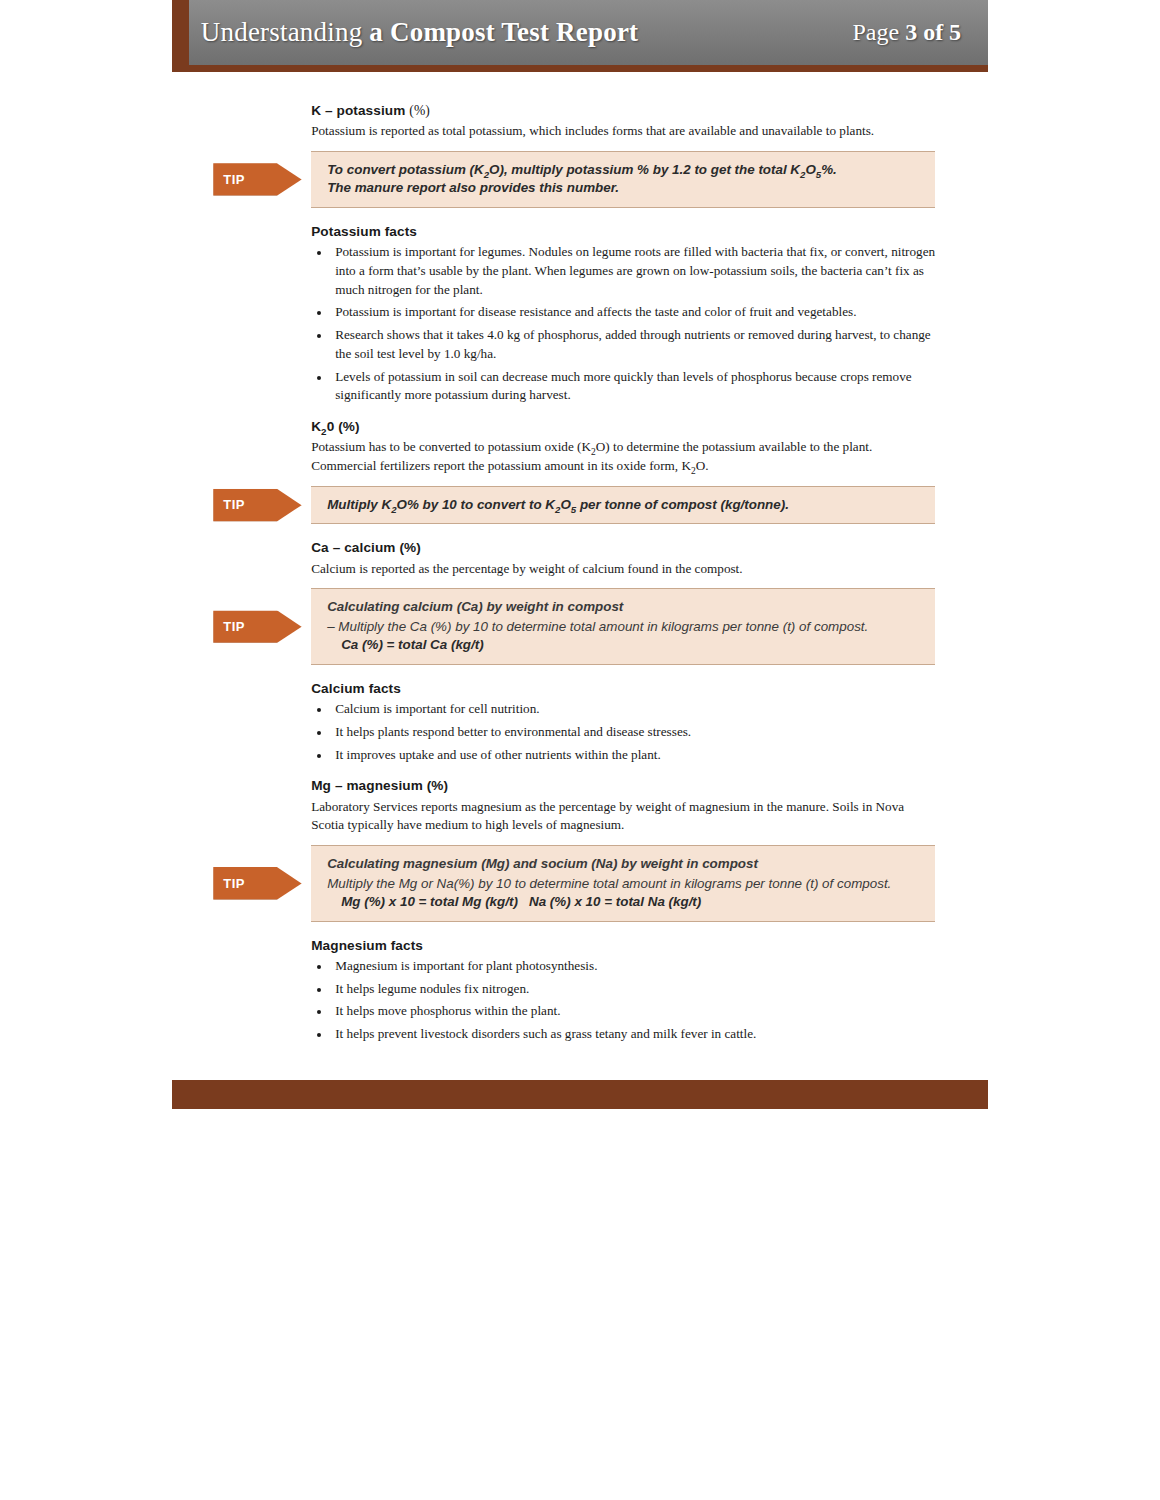Understanding a Compost Test Report
Page 3 of 5
K – potassium (%)
Potassium is reported as total potassium, which includes forms that are available and unavailable to plants.
TIP
To convert potassium (K2O), multiply potassium % by 1.2 to get the total K2O5%.
The manure report also provides this number.
Potassium facts
Potassium is important for legumes. Nodules on legume roots are filled with bacteria that fix, or convert, nitrogen into a form that’s usable by the plant. When legumes are grown on low-potassium soils, the bacteria can’t fix as much nitrogen for the plant.
Potassium is important for disease resistance and affects the taste and color of fruit and vegetables.
Research shows that it takes 4.0 kg of phosphorus, added through nutrients or removed during harvest, to change the soil test level by 1.0 kg/ha.
Levels of potassium in soil can decrease much more quickly than levels of phosphorus because crops remove significantly more potassium during harvest.
K20 (%)
Potassium has to be converted to potassium oxide (K2O) to determine the potassium available to the plant. Commercial fertilizers report the potassium amount in its oxide form, K2O.
TIP
Multiply K2O% by 10 to convert to K2O5 per tonne of compost (kg/tonne).
Ca – calcium (%)
Calcium is reported as the percentage by weight of calcium found in the compost.
TIP
Calculating calcium (Ca) by weight in compost – Multiply the Ca (%) by 10 to determine total amount in kilograms per tonne (t) of compost. Ca (%) = total Ca (kg/t)
Calcium facts
Calcium is important for cell nutrition.
It helps plants respond better to environmental and disease stresses.
It improves uptake and use of other nutrients within the plant.
Mg – magnesium (%)
Laboratory Services reports magnesium as the percentage by weight of magnesium in the manure. Soils in Nova Scotia typically have medium to high levels of magnesium.
TIP
Calculating magnesium (Mg) and socium (Na) by weight in compost Multiply the Mg or Na(%) by 10 to determine total amount in kilograms per tonne (t) of compost. Mg (%) x 10 = total Mg (kg/t) Na (%) x 10 = total Na (kg/t)
Magnesium facts
Magnesium is important for plant photosynthesis.
It helps legume nodules fix nitrogen.
It helps move phosphorus within the plant.
It helps prevent livestock disorders such as grass tetany and milk fever in cattle.